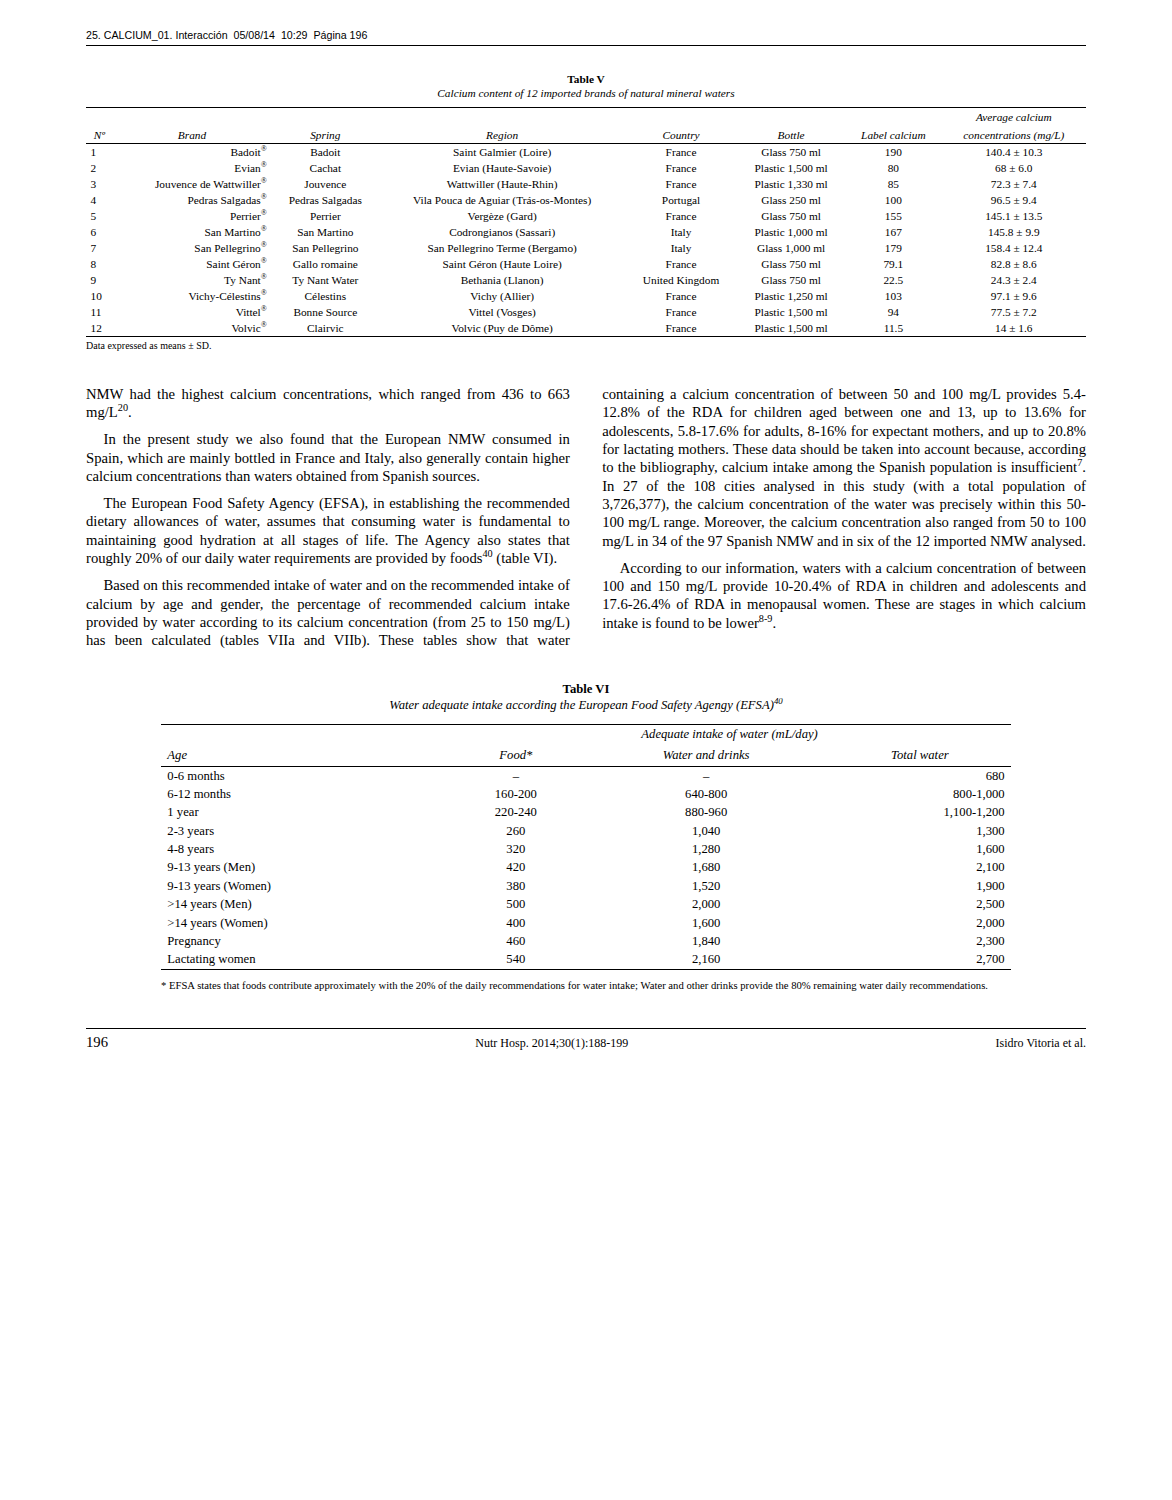25. CALCIUM_01. Interacción 05/08/14 10:29 Página 196
Table V Calcium content of 12 imported brands of natural mineral waters
| | | | | | | | Average calcium |
| --- | --- | --- | --- | --- | --- | --- | --- |
| Nº | Brand | Spring | Region | Country | Bottle | Label calcium | concentrations (mg/L) |
| 1 | Badoit ® | Badoit | Saint Galmier (Loire) | France | Glass 750 ml | 190 | 140.4 ± 10.3 |
| 2 | Evian ® | Cachat | Evian (Haute-Savoie) | France | Plastic 1,500 ml | 80 | 68 ± 6.0 |
| 3 | Jouvence de Wattwiller ® | Jouvence | Wattwiller (Haute-Rhin) | France | Plastic 1,330 ml | 85 | 72.3 ± 7.4 |
| 4 | Pedras Salgadas ® | Pedras Salgadas | Vila Pouca de Aguiar (Trás-os-Montes) | Portugal | Glass 250 ml | 100 | 96.5 ± 9.4 |
| 5 | Perrier ® | Perrier | Vergèze (Gard) | France | Glass 750 ml | 155 | 145.1 ± 13.5 |
| 6 | San Martino ® | San Martino | Codrongianos (Sassari) | Italy | Plastic 1,000 ml | 167 | 145.8 ± 9.9 |
| 7 | San Pellegrino ® | San Pellegrino | San Pellegrino Terme (Bergamo) | Italy | Glass 1,000 ml | 179 | 158.4 ± 12.4 |
| 8 | Saint Géron ® | Gallo romaine | Saint Géron (Haute Loire) | France | Glass 750 ml | 79.1 | 82.8 ± 8.6 |
| 9 | Ty Nant ® | Ty Nant Water | Bethania (Llanon) | United Kingdom | Glass 750 ml | 22.5 | 24.3 ± 2.4 |
| 10 | Vichy-Célestins ® | Célestins | Vichy (Allier) | France | Plastic 1,250 ml | 103 | 97.1 ± 9.6 |
| 11 | Vittel ® | Bonne Source | Vittel (Vosges) | France | Plastic 1,500 ml | 94 | 77.5 ± 7.2 |
| 12 | Volvic ® | Clairvic | Volvic (Puy de Dôme) | France | Plastic 1,500 ml | 11.5 | 14 ± 1.6 |
Data expressed as means ± SD.
NMW had the highest calcium concentrations, which ranged from 436 to 663 mg/L20.
In the present study we also found that the European NMW consumed in Spain, which are mainly bottled in France and Italy, also generally contain higher calcium concentrations than waters obtained from Spanish sources.
The European Food Safety Agency (EFSA), in establishing the recommended dietary allowances of water, assumes that consuming water is fundamental to maintaining good hydration at all stages of life. The Agency also states that roughly 20% of our daily water requirements are provided by foods40 (table VI).
Based on this recommended intake of water and on the recommended intake of calcium by age and gender, the percentage of recommended calcium intake provided by water according to its calcium concentration (from 25 to 150 mg/L) has been calculated (tables VIIa and VIIb). These tables show that water containing a calcium concentration of between 50 and 100 mg/L provides 5.4-12.8% of the RDA for children aged between one and 13, up to 13.6% for adolescents, 5.8-17.6% for adults, 8-16% for expectant mothers, and up to 20.8% for lactating mothers. These data should be taken into account because, according to the bibliography, calcium intake among the Spanish population is insufficient7. In 27 of the 108 cities analysed in this study (with a total population of 3,726,377), the calcium concentration of the water was precisely within this 50-100 mg/L range. Moreover, the calcium concentration also ranged from 50 to 100 mg/L in 34 of the 97 Spanish NMW and in six of the 12 imported NMW analysed.
According to our information, waters with a calcium concentration of between 100 and 150 mg/L provide 10-20.4% of RDA in children and adolescents and 17.6-26.4% of RDA in menopausal women. These are stages in which calcium intake is found to be lower8-9.
Table VI Water adequate intake according the European Food Safety Agengy (EFSA) 40
| | Adequate intake of water (mL/day) |
| --- | --- |
| Age | Food* | Water and drinks | Total water |
| 0-6 months | – | – | 680 |
| 6-12 months | 160-200 | 640-800 | 800-1,000 |
| 1 year | 220-240 | 880-960 | 1,100-1,200 |
| 2-3 years | 260 | 1,040 | 1,300 |
| 4-8 years | 320 | 1,280 | 1,600 |
| 9-13 years (Men) | 420 | 1,680 | 2,100 |
| 9-13 years (Women) | 380 | 1,520 | 1,900 |
| >14 years (Men) | 500 | 2,000 | 2,500 |
| >14 years (Women) | 400 | 1,600 | 2,000 |
| Pregnancy | 460 | 1,840 | 2,300 |
| Lactating women | 540 | 2,160 | 2,700 |
* EFSA states that foods contribute approximately with the 20% of the daily recommendations for water intake; Water and other drinks provide the 80% remaining water daily recommendations.
196 Nutr Hosp. 2014;30(1):188-199 Isidro Vitoria et al.